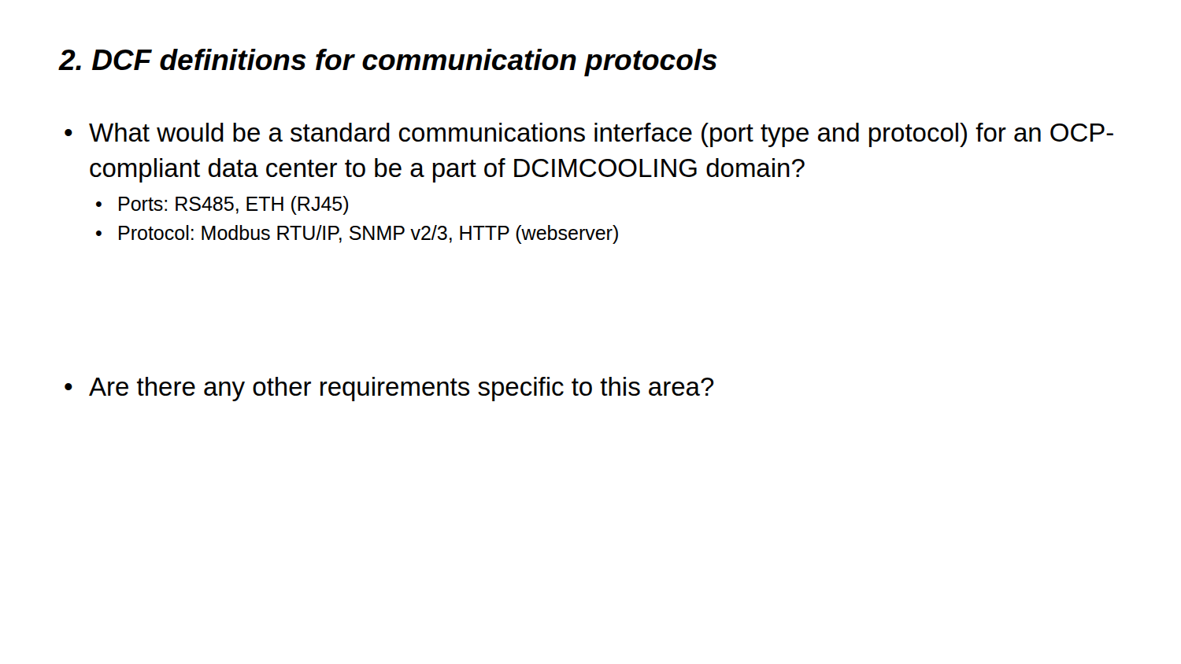2. DCF definitions for communication protocols
What would be a standard communications interface (port type and protocol) for an OCP-compliant data center to be a part of DCIMCOOLING domain?
Ports: RS485, ETH (RJ45)
Protocol: Modbus RTU/IP, SNMP v2/3, HTTP (webserver)
Are there any other requirements specific to this area?